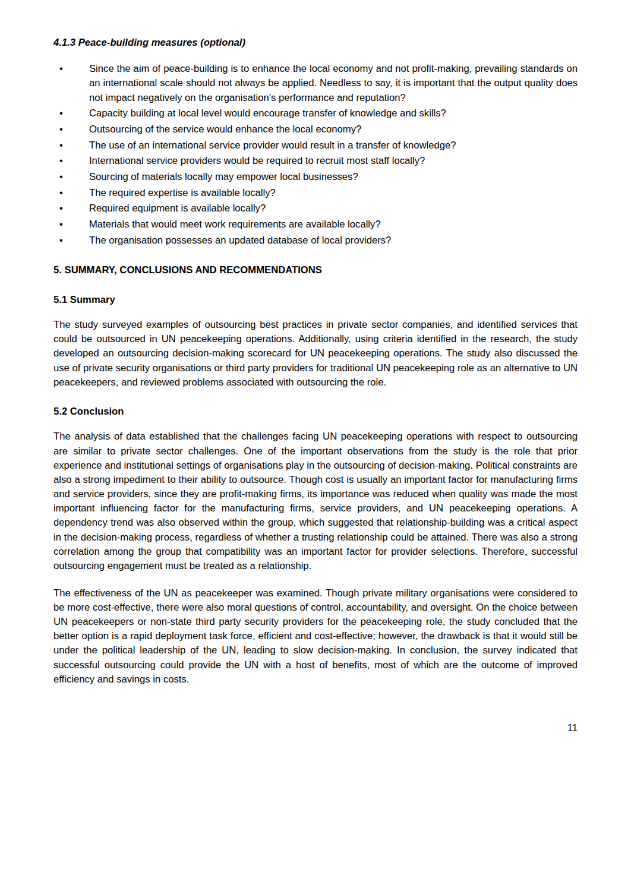4.1.3 Peace-building measures (optional)
Since the aim of peace-building is to enhance the local economy and not profit-making, prevailing standards on an international scale should not always be applied. Needless to say, it is important that the output quality does not impact negatively on the organisation's performance and reputation?
Capacity building at local level would encourage transfer of knowledge and skills?
Outsourcing of the service would enhance the local economy?
The use of an international service provider would result in a transfer of knowledge?
International service providers would be required to recruit most staff locally?
Sourcing of materials locally may empower local businesses?
The required expertise is available locally?
Required equipment is available locally?
Materials that would meet work requirements are available locally?
The organisation possesses an updated database of local providers?
5. Summary, Conclusions and Recommendations
5.1 Summary
The study surveyed examples of outsourcing best practices in private sector companies, and identified services that could be outsourced in UN peacekeeping operations. Additionally, using criteria identified in the research, the study developed an outsourcing decision-making scorecard for UN peacekeeping operations. The study also discussed the use of private security organisations or third party providers for traditional UN peacekeeping role as an alternative to UN peacekeepers, and reviewed problems associated with outsourcing the role.
5.2 Conclusion
The analysis of data established that the challenges facing UN peacekeeping operations with respect to outsourcing are similar to private sector challenges. One of the important observations from the study is the role that prior experience and institutional settings of organisations play in the outsourcing of decision-making. Political constraints are also a strong impediment to their ability to outsource. Though cost is usually an important factor for manufacturing firms and service providers, since they are profit-making firms, its importance was reduced when quality was made the most important influencing factor for the manufacturing firms, service providers, and UN peacekeeping operations. A dependency trend was also observed within the group, which suggested that relationship-building was a critical aspect in the decision-making process, regardless of whether a trusting relationship could be attained. There was also a strong correlation among the group that compatibility was an important factor for provider selections. Therefore, successful outsourcing engagement must be treated as a relationship.
The effectiveness of the UN as peacekeeper was examined. Though private military organisations were considered to be more cost-effective, there were also moral questions of control, accountability, and oversight. On the choice between UN peacekeepers or non-state third party security providers for the peacekeeping role, the study concluded that the better option is a rapid deployment task force, efficient and cost-effective; however, the drawback is that it would still be under the political leadership of the UN, leading to slow decision-making. In conclusion, the survey indicated that successful outsourcing could provide the UN with a host of benefits, most of which are the outcome of improved efficiency and savings in costs.
11